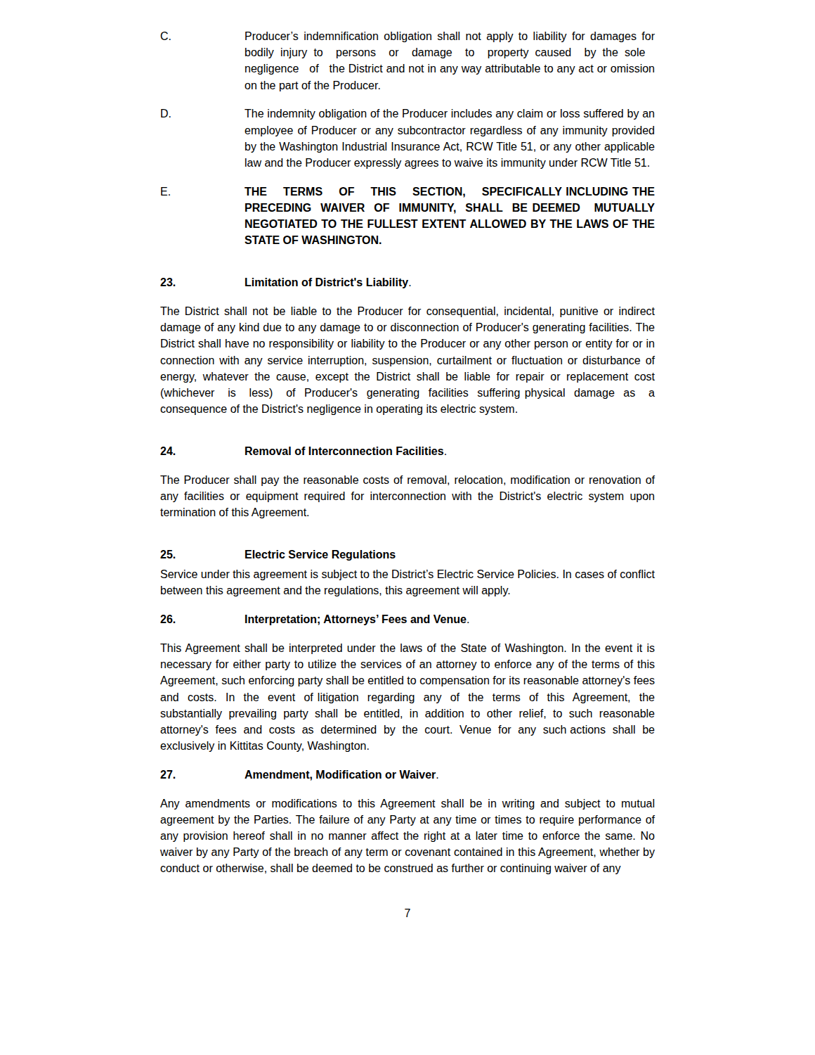C.
Producer’s indemnification obligation shall not apply to liability for damages for bodily injury to persons or damage to property caused by the sole negligence of the District and not in any way attributable to any act or omission on the part of the Producer.
D.
The indemnity obligation of the Producer includes any claim or loss suffered by an employee of Producer or any subcontractor regardless of any immunity provided by the Washington Industrial Insurance Act, RCW Title 51, or any other applicable law and the Producer expressly agrees to waive its immunity under RCW Title 51.
E.
THE TERMS OF THIS SECTION, SPECIFICALLY INCLUDING THE PRECEDING WAIVER OF IMMUNITY, SHALL BE DEEMED MUTUALLY NEGOTIATED TO THE FULLEST EXTENT ALLOWED BY THE LAWS OF THE STATE OF WASHINGTON.
23.
Limitation of District's Liability.
The District shall not be liable to the Producer for consequential, incidental, punitive or indirect damage of any kind due to any damage to or disconnection of Producer's generating facilities. The District shall have no responsibility or liability to the Producer or any other person or entity for or in connection with any service interruption, suspension, curtailment or fluctuation or disturbance of energy, whatever the cause, except the District shall be liable for repair or replacement cost (whichever is less) of Producer's generating facilities suffering physical damage as a consequence of the District's negligence in operating its electric system.
24.
Removal of Interconnection Facilities.
The Producer shall pay the reasonable costs of removal, relocation, modification or renovation of any facilities or equipment required for interconnection with the District's electric system upon termination of this Agreement.
25.
Electric Service Regulations
Service under this agreement is subject to the District’s Electric Service Policies. In cases of conflict between this agreement and the regulations, this agreement will apply.
26.
Interpretation; Attorneys’ Fees and Venue.
This Agreement shall be interpreted under the laws of the State of Washington. In the event it is necessary for either party to utilize the services of an attorney to enforce any of the terms of this Agreement, such enforcing party shall be entitled to compensation for its reasonable attorney's fees and costs. In the event of litigation regarding any of the terms of this Agreement, the substantially prevailing party shall be entitled, in addition to other relief, to such reasonable attorney's fees and costs as determined by the court. Venue for any such actions shall be exclusively in Kittitas County, Washington.
27.
Amendment, Modification or Waiver.
Any amendments or modifications to this Agreement shall be in writing and subject to mutual agreement by the Parties. The failure of any Party at any time or times to require performance of any provision hereof shall in no manner affect the right at a later time to enforce the same. No waiver by any Party of the breach of any term or covenant contained in this Agreement, whether by conduct or otherwise, shall be deemed to be construed as further or continuing waiver of any
7